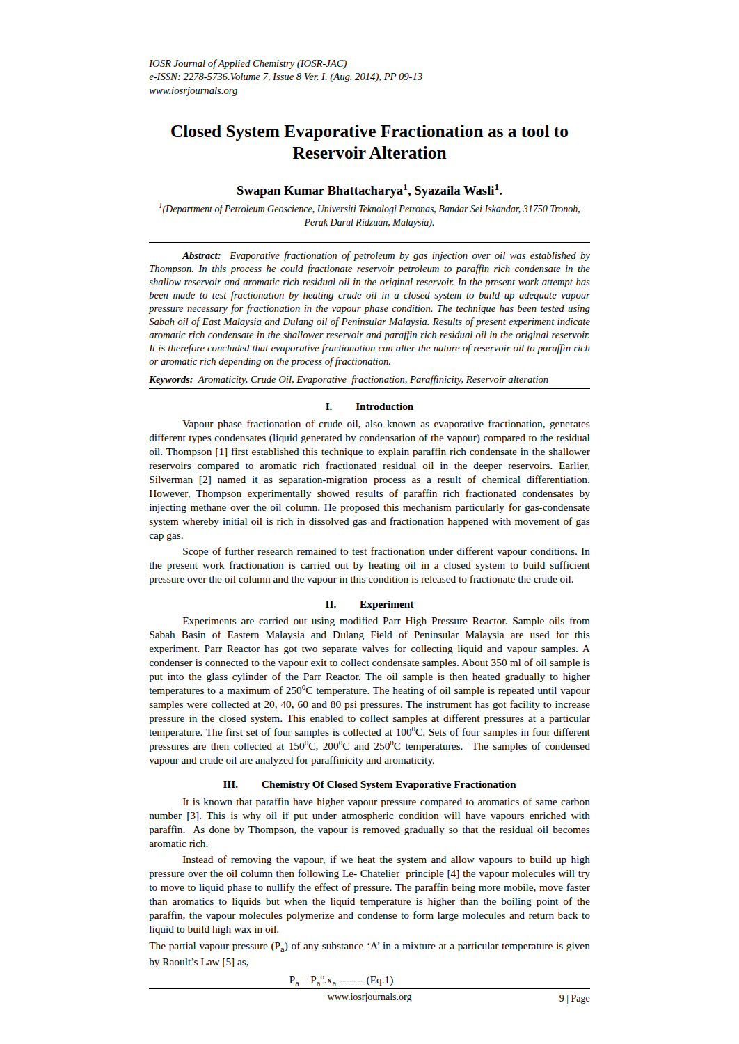IOSR Journal of Applied Chemistry (IOSR-JAC)
e-ISSN: 2278-5736.Volume 7, Issue 8 Ver. I. (Aug. 2014), PP 09-13
www.iosrjournals.org
Closed System Evaporative Fractionation as a tool to Reservoir Alteration
Swapan Kumar Bhattacharya1, Syazaila Wasli1.
1(Department of Petroleum Geoscience, Universiti Teknologi Petronas, Bandar Sei Iskandar, 31750 Tronoh, Perak Darul Ridzuan, Malaysia).
Abstract: Evaporative fractionation of petroleum by gas injection over oil was established by Thompson. In this process he could fractionate reservoir petroleum to paraffin rich condensate in the shallow reservoir and aromatic rich residual oil in the original reservoir. In the present work attempt has been made to test fractionation by heating crude oil in a closed system to build up adequate vapour pressure necessary for fractionation in the vapour phase condition. The technique has been tested using Sabah oil of East Malaysia and Dulang oil of Peninsular Malaysia. Results of present experiment indicate aromatic rich condensate in the shallower reservoir and paraffin rich residual oil in the original reservoir. It is therefore concluded that evaporative fractionation can alter the nature of reservoir oil to paraffin rich or aromatic rich depending on the process of fractionation.
Keywords: Aromaticity, Crude Oil, Evaporative fractionation, Paraffinicity, Reservoir alteration
I. Introduction
Vapour phase fractionation of crude oil, also known as evaporative fractionation, generates different types condensates (liquid generated by condensation of the vapour) compared to the residual oil. Thompson [1] first established this technique to explain paraffin rich condensate in the shallower reservoirs compared to aromatic rich fractionated residual oil in the deeper reservoirs. Earlier, Silverman [2] named it as separation-migration process as a result of chemical differentiation. However, Thompson experimentally showed results of paraffin rich fractionated condensates by injecting methane over the oil column. He proposed this mechanism particularly for gas-condensate system whereby initial oil is rich in dissolved gas and fractionation happened with movement of gas cap gas.
Scope of further research remained to test fractionation under different vapour conditions. In the present work fractionation is carried out by heating oil in a closed system to build sufficient pressure over the oil column and the vapour in this condition is released to fractionate the crude oil.
II. Experiment
Experiments are carried out using modified Parr High Pressure Reactor. Sample oils from Sabah Basin of Eastern Malaysia and Dulang Field of Peninsular Malaysia are used for this experiment. Parr Reactor has got two separate valves for collecting liquid and vapour samples. A condenser is connected to the vapour exit to collect condensate samples. About 350 ml of oil sample is put into the glass cylinder of the Parr Reactor. The oil sample is then heated gradually to higher temperatures to a maximum of 2500C temperature. The heating of oil sample is repeated until vapour samples were collected at 20, 40, 60 and 80 psi pressures. The instrument has got facility to increase pressure in the closed system. This enabled to collect samples at different pressures at a particular temperature. The first set of four samples is collected at 1000C. Sets of four samples in four different pressures are then collected at 1500C, 2000C and 2500C temperatures. The samples of condensed vapour and crude oil are analyzed for paraffinicity and aromaticity.
III. Chemistry Of Closed System Evaporative Fractionation
It is known that paraffin have higher vapour pressure compared to aromatics of same carbon number [3]. This is why oil if put under atmospheric condition will have vapours enriched with paraffin. As done by Thompson, the vapour is removed gradually so that the residual oil becomes aromatic rich.
Instead of removing the vapour, if we heat the system and allow vapours to build up high pressure over the oil column then following Le- Chatelier principle [4] the vapour molecules will try to move to liquid phase to nullify the effect of pressure. The paraffin being more mobile, move faster than aromatics to liquids but when the liquid temperature is higher than the boiling point of the paraffin, the vapour molecules polymerize and condense to form large molecules and return back to liquid to build high wax in oil.
The partial vapour pressure (Pa) of any substance ‘A’ in a mixture at a particular temperature is given by Raoult’s Law [5] as,
Pa = Pao.xa ------- (Eq.1)
www.iosrjournals.org
9 | Page